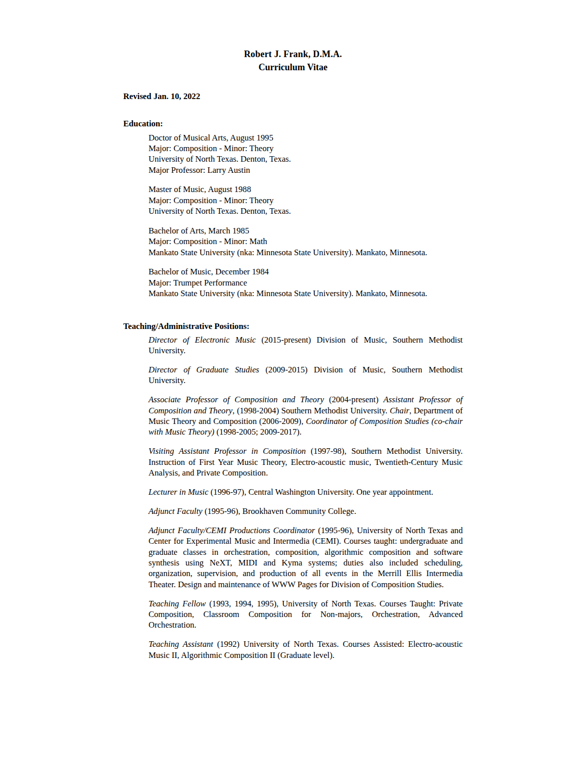Robert J. Frank, D.M.A.
Curriculum Vitae
Revised Jan. 10, 2022
Education:
Doctor of Musical Arts, August 1995
Major: Composition - Minor: Theory
University of North Texas. Denton, Texas.
Major Professor: Larry Austin
Master of Music, August 1988
Major: Composition - Minor: Theory
University of North Texas. Denton, Texas.
Bachelor of Arts, March 1985
Major: Composition - Minor: Math
Mankato State University (nka: Minnesota State University). Mankato, Minnesota.
Bachelor of Music, December 1984
Major: Trumpet Performance
Mankato State University (nka: Minnesota State University). Mankato, Minnesota.
Teaching/Administrative Positions:
Director of Electronic Music (2015-present) Division of Music, Southern Methodist University.
Director of Graduate Studies (2009-2015) Division of Music, Southern Methodist University.
Associate Professor of Composition and Theory (2004-present) Assistant Professor of Composition and Theory, (1998-2004) Southern Methodist University. Chair, Department of Music Theory and Composition (2006-2009), Coordinator of Composition Studies (co-chair with Music Theory) (1998-2005; 2009-2017).
Visiting Assistant Professor in Composition (1997-98), Southern Methodist University. Instruction of First Year Music Theory, Electro-acoustic music, Twentieth-Century Music Analysis, and Private Composition.
Lecturer in Music (1996-97), Central Washington University. One year appointment.
Adjunct Faculty (1995-96), Brookhaven Community College.
Adjunct Faculty/CEMI Productions Coordinator (1995-96), University of North Texas and Center for Experimental Music and Intermedia (CEMI). Courses taught: undergraduate and graduate classes in orchestration, composition, algorithmic composition and software synthesis using NeXT, MIDI and Kyma systems; duties also included scheduling, organization, supervision, and production of all events in the Merrill Ellis Intermedia Theater. Design and maintenance of WWW Pages for Division of Composition Studies.
Teaching Fellow (1993, 1994, 1995), University of North Texas. Courses Taught: Private Composition, Classroom Composition for Non-majors, Orchestration, Advanced Orchestration.
Teaching Assistant (1992) University of North Texas. Courses Assisted: Electro-acoustic Music II, Algorithmic Composition II (Graduate level).